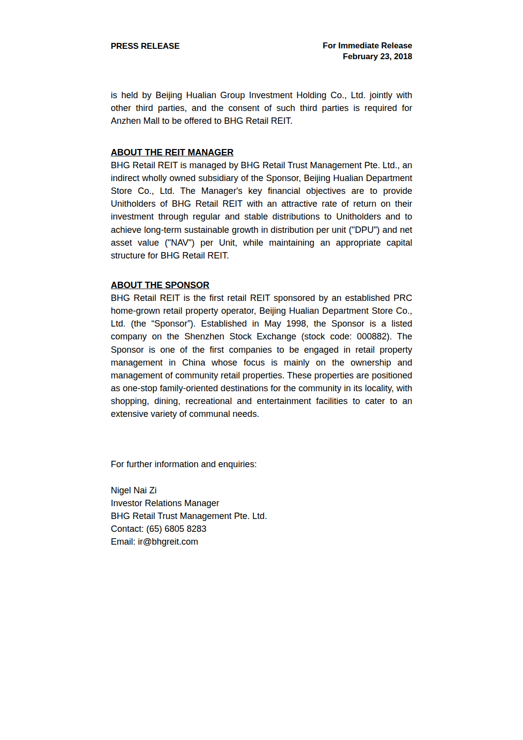PRESS RELEASE
For Immediate Release
February 23, 2018
is held by Beijing Hualian Group Investment Holding Co., Ltd. jointly with other third parties, and the consent of such third parties is required for Anzhen Mall to be offered to BHG Retail REIT.
ABOUT THE REIT MANAGER
BHG Retail REIT is managed by BHG Retail Trust Management Pte. Ltd., an indirect wholly owned subsidiary of the Sponsor, Beijing Hualian Department Store Co., Ltd. The Manager's key financial objectives are to provide Unitholders of BHG Retail REIT with an attractive rate of return on their investment through regular and stable distributions to Unitholders and to achieve long-term sustainable growth in distribution per unit ("DPU") and net asset value ("NAV") per Unit, while maintaining an appropriate capital structure for BHG Retail REIT.
ABOUT THE SPONSOR
BHG Retail REIT is the first retail REIT sponsored by an established PRC home-grown retail property operator, Beijing Hualian Department Store Co., Ltd. (the “Sponsor”). Established in May 1998, the Sponsor is a listed company on the Shenzhen Stock Exchange (stock code: 000882). The Sponsor is one of the first companies to be engaged in retail property management in China whose focus is mainly on the ownership and management of community retail properties. These properties are positioned as one-stop family-oriented destinations for the community in its locality, with shopping, dining, recreational and entertainment facilities to cater to an extensive variety of communal needs.
For further information and enquiries:
Nigel Nai Zi
Investor Relations Manager
BHG Retail Trust Management Pte. Ltd.
Contact: (65) 6805 8283
Email: ir@bhgreit.com